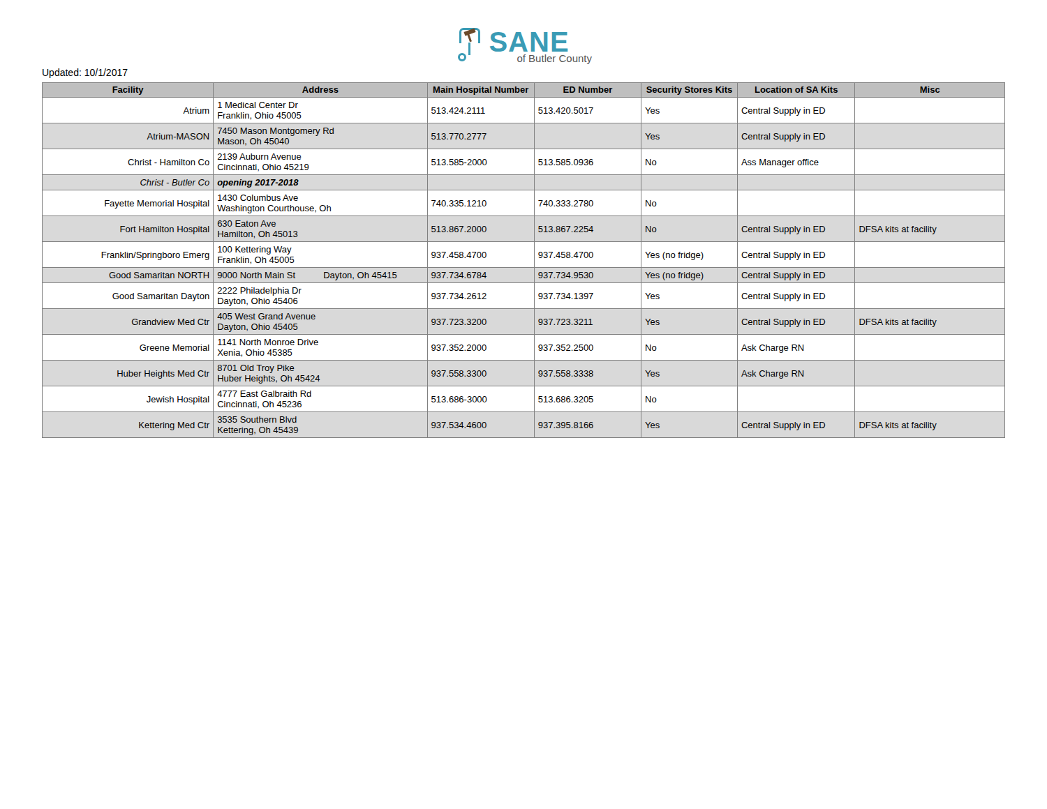SANE
of Butler County
Updated: 10/1/2017
| Facility | Address | Main Hospital Number | ED Number | Security Stores Kits | Location of SA Kits | Misc |
| --- | --- | --- | --- | --- | --- | --- |
| Atrium | 1 Medical Center Dr Franklin, Ohio 45005 | 513.424.2111 | 513.420.5017 | Yes | Central Supply in ED | |
| Atrium-MASON | 7450 Mason Montgomery Rd Mason, Oh 45040 | 513.770.2777 | | Yes | Central Supply in ED | |
| Christ - Hamilton Co | 2139 Auburn Avenue Cincinnati, Ohio 45219 | 513.585-2000 | 513.585.0936 | No | Ass Manager office | |
| Christ - Butler Co | opening 2017-2018 | | | | | |
| Fayette Memorial Hospital | 1430 Columbus Ave Washington Courthouse, Oh | 740.335.1210 | 740.333.2780 | No | | |
| Fort Hamilton Hospital | 630 Eaton Ave Hamilton, Oh 45013 | 513.867.2000 | 513.867.2254 | No | Central Supply in ED | DFSA kits at facility |
| Franklin/Springboro Emerg | 100 Kettering Way Franklin, Oh 45005 | 937.458.4700 | 937.458.4700 | Yes (no fridge) | Central Supply in ED | |
| Good Samaritan NORTH | 9000 North Main St Dayton, Oh 45415 | 937.734.6784 | 937.734.9530 | Yes (no fridge) | Central Supply in ED | |
| Good Samaritan Dayton | 2222 Philadelphia Dr Dayton, Ohio 45406 | 937.734.2612 | 937.734.1397 | Yes | Central Supply in ED | |
| Grandview Med Ctr | 405 West Grand Avenue Dayton, Ohio 45405 | 937.723.3200 | 937.723.3211 | Yes | Central Supply in ED | DFSA kits at facility |
| Greene Memorial | 1141 North Monroe Drive Xenia, Ohio 45385 | 937.352.2000 | 937.352.2500 | No | Ask Charge RN | |
| Huber Heights Med Ctr | 8701 Old Troy Pike Huber Heights, Oh 45424 | 937.558.3300 | 937.558.3338 | Yes | Ask Charge RN | |
| Jewish Hospital | 4777 East Galbraith Rd Cincinnati, Oh 45236 | 513.686-3000 | 513.686.3205 | No | | |
| Kettering Med Ctr | 3535 Southern Blvd Kettering, Oh 45439 | 937.534.4600 | 937.395.8166 | Yes | Central Supply in ED | DFSA kits at facility |